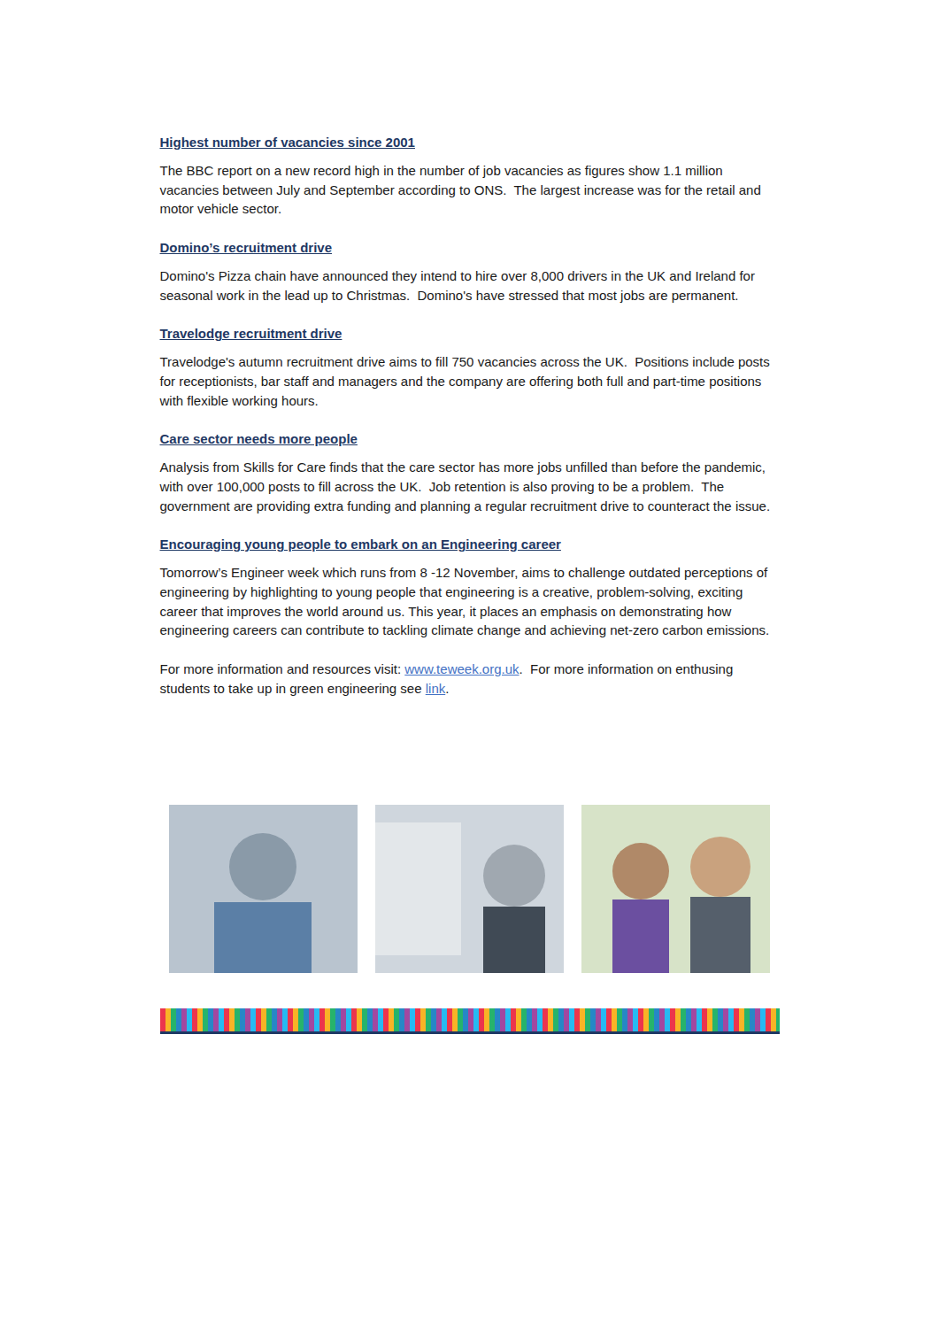Highest number of vacancies since 2001
The BBC report on a new record high in the number of job vacancies as figures show 1.1 million vacancies between July and September according to ONS. The largest increase was for the retail and motor vehicle sector.
Domino’s recruitment drive
Domino's Pizza chain have announced they intend to hire over 8,000 drivers in the UK and Ireland for seasonal work in the lead up to Christmas. Domino's have stressed that most jobs are permanent.
Travelodge recruitment drive
Travelodge's autumn recruitment drive aims to fill 750 vacancies across the UK. Positions include posts for receptionists, bar staff and managers and the company are offering both full and part-time positions with flexible working hours.
Care sector needs more people
Analysis from Skills for Care finds that the care sector has more jobs unfilled than before the pandemic, with over 100,000 posts to fill across the UK. Job retention is also proving to be a problem. The government are providing extra funding and planning a regular recruitment drive to counteract the issue.
Encouraging young people to embark on an Engineering career
Tomorrow’s Engineer week which runs from 8 -12 November, aims to challenge outdated perceptions of engineering by highlighting to young people that engineering is a creative, problem-solving, exciting career that improves the world around us. This year, it places an emphasis on demonstrating how engineering careers can contribute to tackling climate change and achieving net-zero carbon emissions.
For more information and resources visit: www.teweek.org.uk. For more information on enthusing students to take up in green engineering see link.